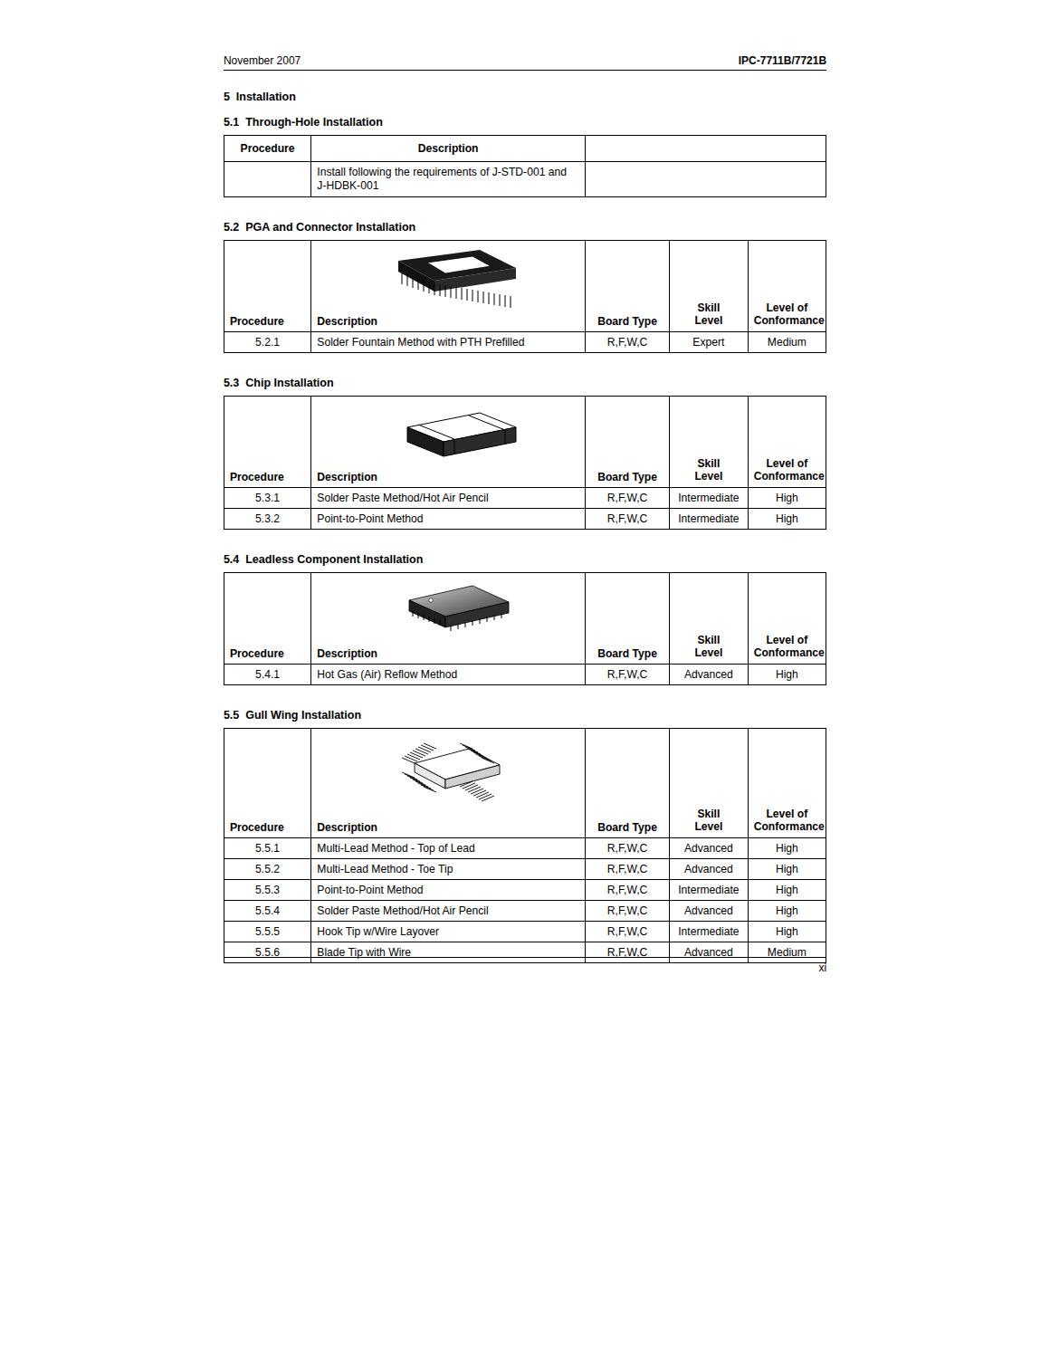November 2007
IPC-7711B/7721B
5 Installation
5.1 Through-Hole Installation
| Procedure | Description | |
| | Install following the requirements of J-STD-001 and J-HDBK-001 | |
5.2 PGA and Connector Installation
| Procedure | Description | Board Type | Skill Level | Level of Conformance |
| 5.2.1 | Solder Fountain Method with PTH Prefilled | R,F,W,C | Expert | Medium |
5.3 Chip Installation
| Procedure | Description | Board Type | Skill Level | Level of Conformance |
| 5.3.1 | Solder Paste Method/Hot Air Pencil | R,F,W,C | Intermediate | High |
| 5.3.2 | Point-to-Point Method | R,F,W,C | Intermediate | High |
5.4 Leadless Component Installation
| Procedure | Description | Board Type | Skill Level | Level of Conformance |
| 5.4.1 | Hot Gas (Air) Reflow Method | R,F,W,C | Advanced | High |
5.5 Gull Wing Installation
| Procedure | Description | Board Type | Skill Level | Level of Conformance |
| 5.5.1 | Multi-Lead Method - Top of Lead | R,F,W,C | Advanced | High |
| 5.5.2 | Multi-Lead Method - Toe Tip | R,F,W,C | Advanced | High |
| 5.5.3 | Point-to-Point Method | R,F,W,C | Intermediate | High |
| 5.5.4 | Solder Paste Method/Hot Air Pencil | R,F,W,C | Advanced | High |
| 5.5.5 | Hook Tip w/Wire Layover | R,F,W,C | Intermediate | High |
| 5.5.6 | Blade Tip with Wire | R,F,W,C | Advanced | Medium |
xi